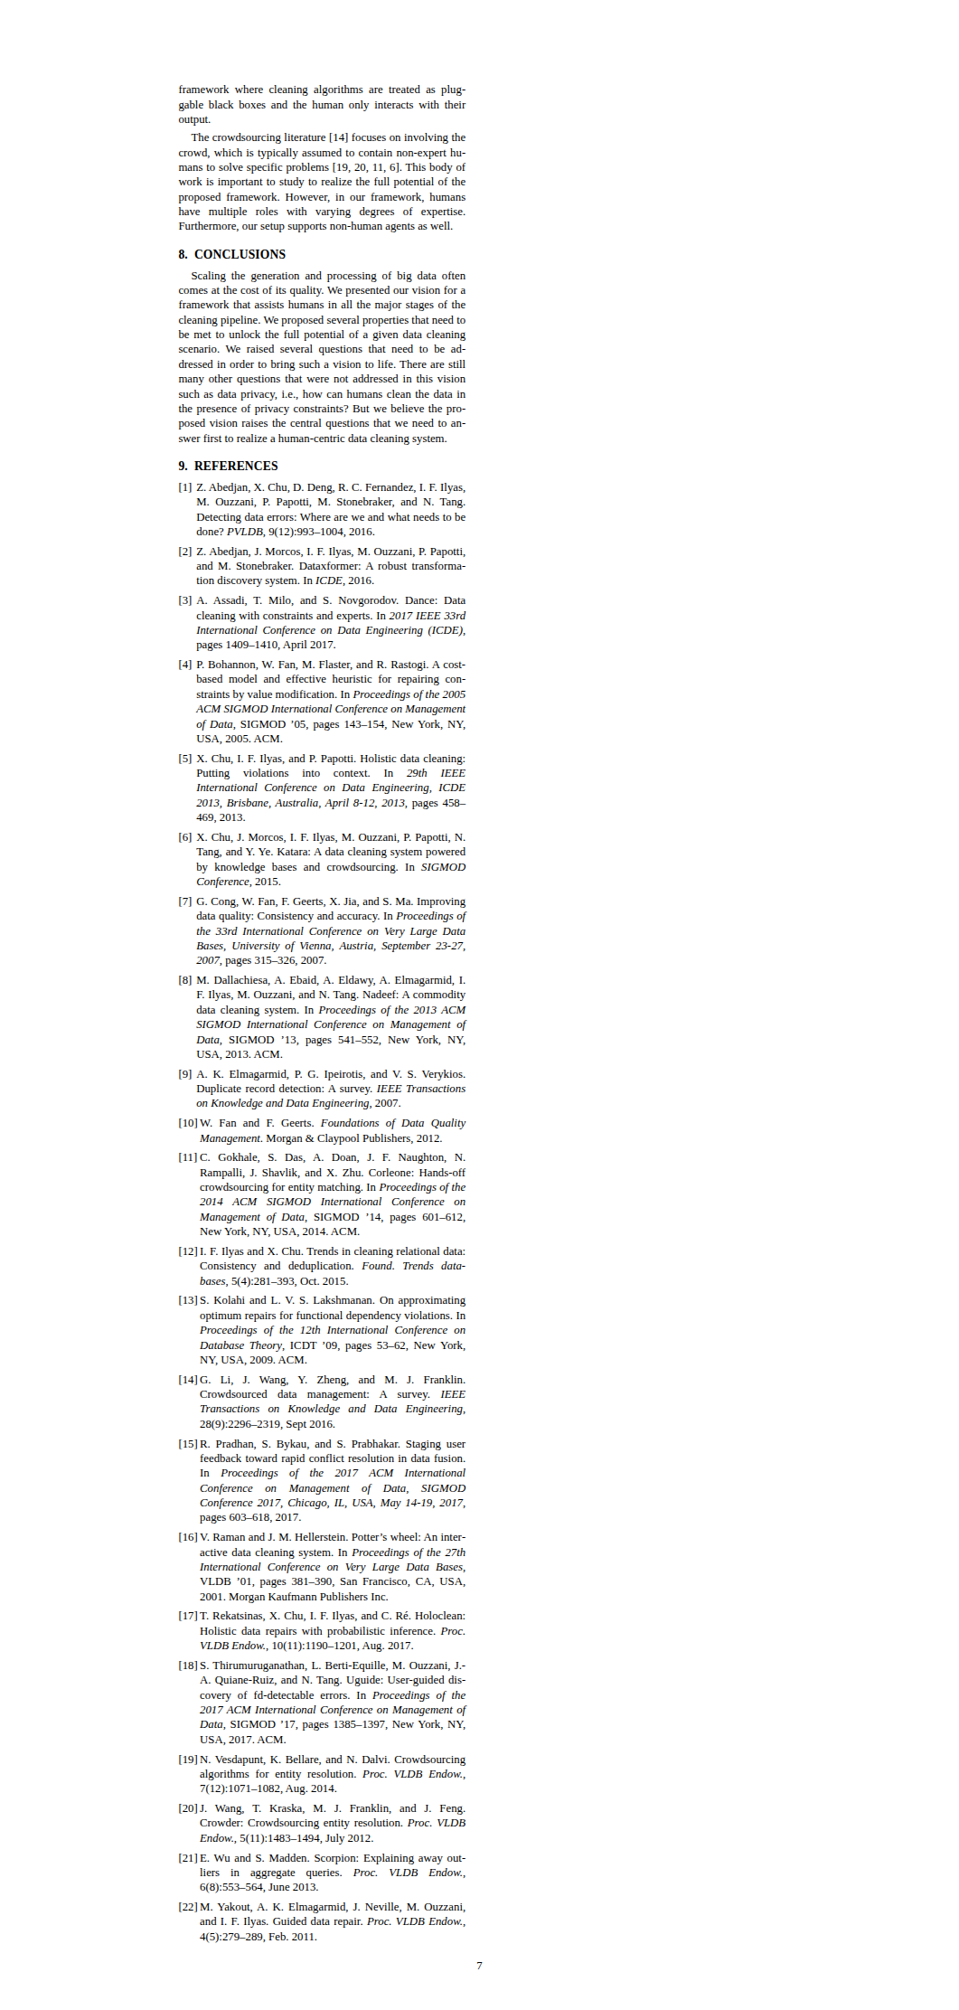framework where cleaning algorithms are treated as pluggable black boxes and the human only interacts with their output.
The crowdsourcing literature [14] focuses on involving the crowd, which is typically assumed to contain non-expert humans to solve specific problems [19, 20, 11, 6]. This body of work is important to study to realize the full potential of the proposed framework. However, in our framework, humans have multiple roles with varying degrees of expertise. Furthermore, our setup supports non-human agents as well.
8. CONCLUSIONS
Scaling the generation and processing of big data often comes at the cost of its quality. We presented our vision for a framework that assists humans in all the major stages of the cleaning pipeline. We proposed several properties that need to be met to unlock the full potential of a given data cleaning scenario. We raised several questions that need to be addressed in order to bring such a vision to life. There are still many other questions that were not addressed in this vision such as data privacy, i.e., how can humans clean the data in the presence of privacy constraints? But we believe the proposed vision raises the central questions that we need to answer first to realize a human-centric data cleaning system.
9. REFERENCES
Z. Abedjan, X. Chu, D. Deng, R. C. Fernandez, I. F. Ilyas, M. Ouzzani, P. Papotti, M. Stonebraker, and N. Tang. Detecting data errors: Where are we and what needs to be done? PVLDB, 9(12):993–1004, 2016.
Z. Abedjan, J. Morcos, I. F. Ilyas, M. Ouzzani, P. Papotti, and M. Stonebraker. Dataxformer: A robust transformation discovery system. In ICDE, 2016.
A. Assadi, T. Milo, and S. Novgorodov. Dance: Data cleaning with constraints and experts. In 2017 IEEE 33rd International Conference on Data Engineering (ICDE), pages 1409–1410, April 2017.
P. Bohannon, W. Fan, M. Flaster, and R. Rastogi. A cost-based model and effective heuristic for repairing constraints by value modification. In Proceedings of the 2005 ACM SIGMOD International Conference on Management of Data, SIGMOD ’05, pages 143–154, New York, NY, USA, 2005. ACM.
X. Chu, I. F. Ilyas, and P. Papotti. Holistic data cleaning: Putting violations into context. In 29th IEEE International Conference on Data Engineering, ICDE 2013, Brisbane, Australia, April 8-12, 2013, pages 458–469, 2013.
X. Chu, J. Morcos, I. F. Ilyas, M. Ouzzani, P. Papotti, N. Tang, and Y. Ye. Katara: A data cleaning system powered by knowledge bases and crowdsourcing. In SIGMOD Conference, 2015.
G. Cong, W. Fan, F. Geerts, X. Jia, and S. Ma. Improving data quality: Consistency and accuracy. In Proceedings of the 33rd International Conference on Very Large Data Bases, University of Vienna, Austria, September 23-27, 2007, pages 315–326, 2007.
M. Dallachiesa, A. Ebaid, A. Eldawy, A. Elmagarmid, I. F. Ilyas, M. Ouzzani, and N. Tang. Nadeef: A commodity data cleaning system. In Proceedings of the 2013 ACM SIGMOD International Conference on Management of Data, SIGMOD ’13, pages 541–552, New York, NY, USA, 2013. ACM.
A. K. Elmagarmid, P. G. Ipeirotis, and V. S. Verykios. Duplicate record detection: A survey. IEEE Transactions on Knowledge and Data Engineering, 2007.
W. Fan and F. Geerts. Foundations of Data Quality Management. Morgan & Claypool Publishers, 2012.
C. Gokhale, S. Das, A. Doan, J. F. Naughton, N. Rampalli, J. Shavlik, and X. Zhu. Corleone: Hands-off crowdsourcing for entity matching. In Proceedings of the 2014 ACM SIGMOD International Conference on Management of Data, SIGMOD ’14, pages 601–612, New York, NY, USA, 2014. ACM.
I. F. Ilyas and X. Chu. Trends in cleaning relational data: Consistency and deduplication. Found. Trends databases, 5(4):281–393, Oct. 2015.
S. Kolahi and L. V. S. Lakshmanan. On approximating optimum repairs for functional dependency violations. In Proceedings of the 12th International Conference on Database Theory, ICDT ’09, pages 53–62, New York, NY, USA, 2009. ACM.
G. Li, J. Wang, Y. Zheng, and M. J. Franklin. Crowdsourced data management: A survey. IEEE Transactions on Knowledge and Data Engineering, 28(9):2296–2319, Sept 2016.
R. Pradhan, S. Bykau, and S. Prabhakar. Staging user feedback toward rapid conflict resolution in data fusion. In Proceedings of the 2017 ACM International Conference on Management of Data, SIGMOD Conference 2017, Chicago, IL, USA, May 14-19, 2017, pages 603–618, 2017.
V. Raman and J. M. Hellerstein. Potter’s wheel: An interactive data cleaning system. In Proceedings of the 27th International Conference on Very Large Data Bases, VLDB ’01, pages 381–390, San Francisco, CA, USA, 2001. Morgan Kaufmann Publishers Inc.
T. Rekatsinas, X. Chu, I. F. Ilyas, and C. Ré. Holoclean: Holistic data repairs with probabilistic inference. Proc. VLDB Endow., 10(11):1190–1201, Aug. 2017.
S. Thirumuruganathan, L. Berti-Equille, M. Ouzzani, J.-A. Quiane-Ruiz, and N. Tang. Uguide: User-guided discovery of fd-detectable errors. In Proceedings of the 2017 ACM International Conference on Management of Data, SIGMOD ’17, pages 1385–1397, New York, NY, USA, 2017. ACM.
N. Vesdapunt, K. Bellare, and N. Dalvi. Crowdsourcing algorithms for entity resolution. Proc. VLDB Endow., 7(12):1071–1082, Aug. 2014.
J. Wang, T. Kraska, M. J. Franklin, and J. Feng. Crowder: Crowdsourcing entity resolution. Proc. VLDB Endow., 5(11):1483–1494, July 2012.
E. Wu and S. Madden. Scorpion: Explaining away outliers in aggregate queries. Proc. VLDB Endow., 6(8):553–564, June 2013.
M. Yakout, A. K. Elmagarmid, J. Neville, M. Ouzzani, and I. F. Ilyas. Guided data repair. Proc. VLDB Endow., 4(5):279–289, Feb. 2011.
7